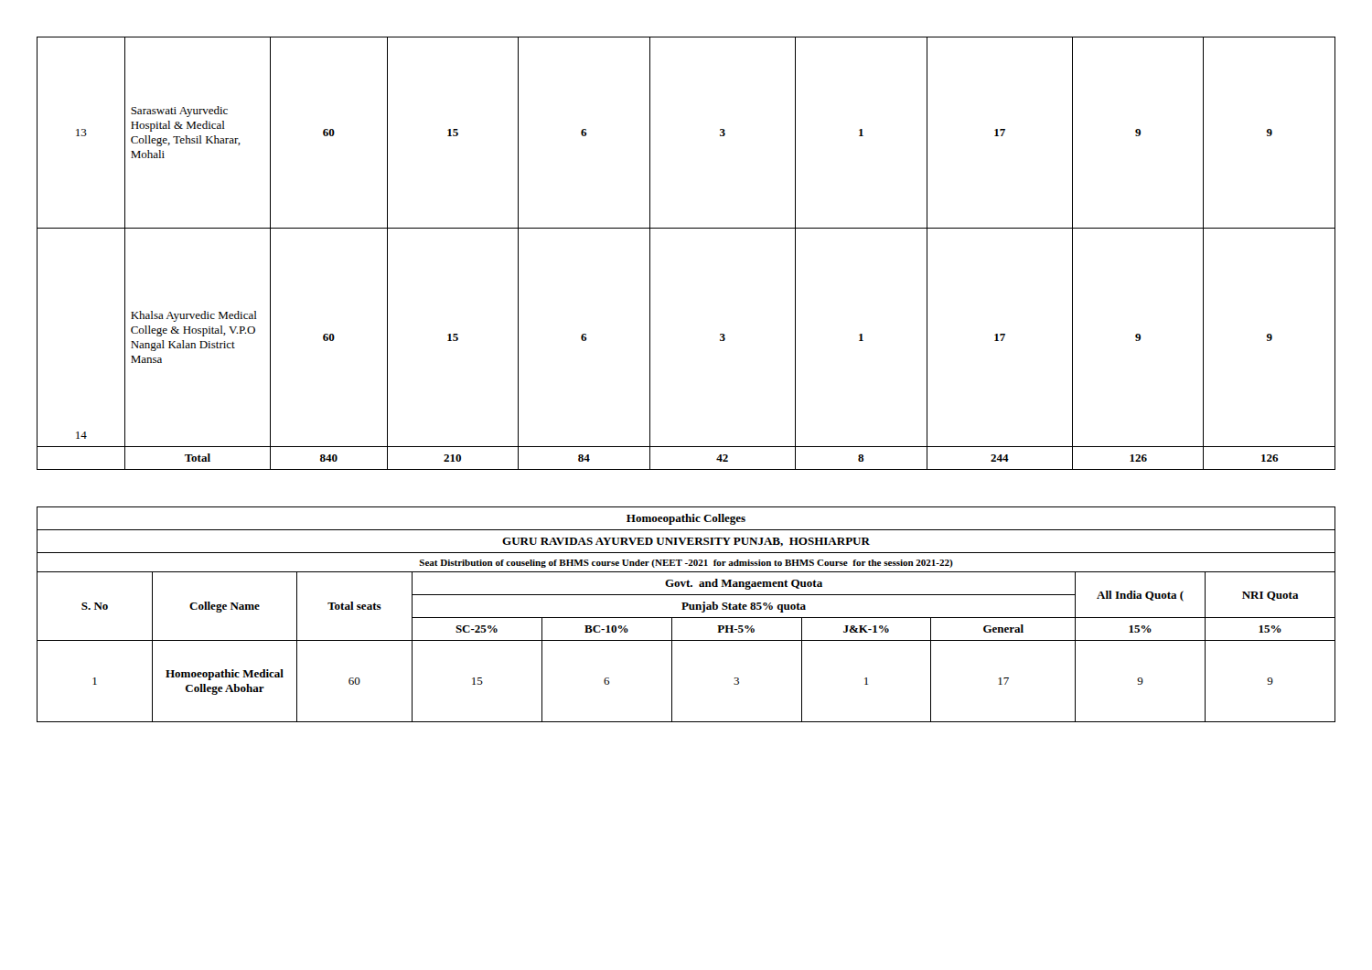| 13 | Saraswati Ayurvedic Hospital & Medical College, Tehsil Kharar, Mohali | 60 | 15 | 6 | 3 | 1 | 17 | 9 | 9 |
| 14 | Khalsa Ayurvedic Medical College & Hospital, V.P.O Nangal Kalan District Mansa | 60 | 15 | 6 | 3 | 1 | 17 | 9 | 9 |
| | Total | 840 | 210 | 84 | 42 | 8 | 244 | 126 | 126 |
| Homoeopathic Colleges |
| GURU RAVIDAS AYURVED UNIVERSITY PUNJAB, HOSHIARPUR |
| Seat Distribution of couseling of BHMS course Under (NEET -2021 for admission to BHMS Course for the session 2021-22) |
| S. No | College Name | Total seats | Govt. and Mangaement Quota | All India Quota ( | NRI Quota |
| Punjab State 85% quota |
| SC-25% | BC-10% | PH-5% | J&K-1% | General | 15% | 15% |
| 1 | Homoeopathic Medical College Abohar | 60 | 15 | 6 | 3 | 1 | 17 | 9 | 9 |